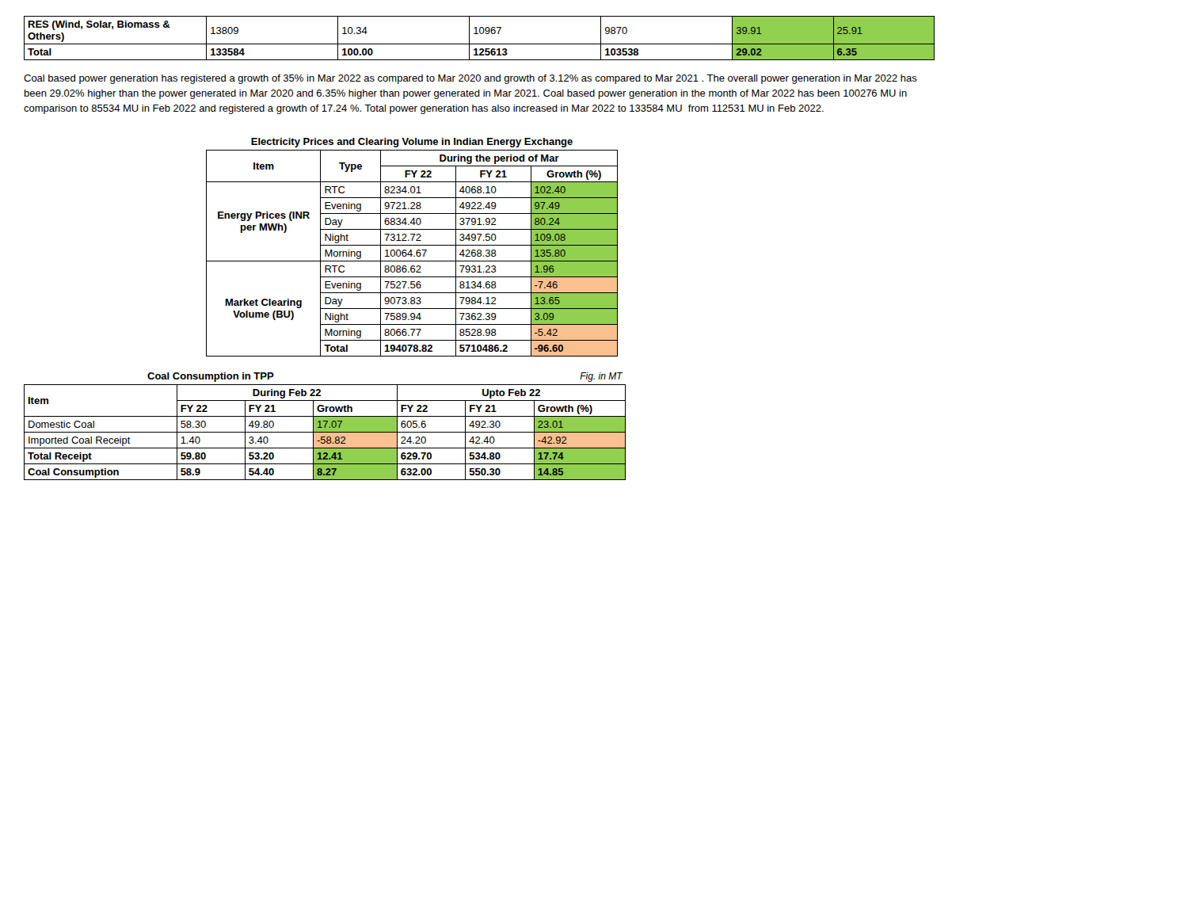| RES (Wind, Solar, Biomass & Others) | 13809 | 10.34 | 10967 | 9870 | 39.91 | 25.91 |
| Total | 133584 | 100.00 | 125613 | 103538 | 29.02 | 6.35 |
Coal based power generation has registered a growth of 35% in Mar 2022 as compared to Mar 2020 and growth of 3.12% as compared to Mar 2021 . The overall power generation in Mar 2022 has been 29.02% higher than the power generated in Mar 2020 and 6.35% higher than power generated in Mar 2021. Coal based power generation in the month of Mar 2022 has been 100276 MU in comparison to 85534 MU in Feb 2022 and registered a growth of 17.24 %. Total power generation has also increased in Mar 2022 to 133584 MU from 112531 MU in Feb 2022.
Electricity Prices and Clearing Volume in Indian Energy Exchange
| Item | Type | During the period of Mar |
| FY 22 | FY 21 | Growth (%) |
| Energy Prices (INR per MWh) | RTC | 8234.01 | 4068.10 | 102.40 |
| Evening | 9721.28 | 4922.49 | 97.49 |
| Day | 6834.40 | 3791.92 | 80.24 |
| Night | 7312.72 | 3497.50 | 109.08 |
| Morning | 10064.67 | 4268.38 | 135.80 |
| Market Clearing Volume (BU) | RTC | 8086.62 | 7931.23 | 1.96 |
| Evening | 7527.56 | 8134.68 | -7.46 |
| Day | 9073.83 | 7984.12 | 13.65 |
| Night | 7589.94 | 7362.39 | 3.09 |
| Morning | 8066.77 | 8528.98 | -5.42 |
| Total | 194078.82 | 5710486.2 | -96.60 |
| Coal Consumption in TPP | Fig. in MT |
| Item | During Feb 22 | Upto Feb 22 |
| FY 22 | FY 21 | Growth | FY 22 | FY 21 | Growth (%) |
| Domestic Coal | 58.30 | 49.80 | 17.07 | 605.6 | 492.30 | 23.01 |
| Imported Coal Receipt | 1.40 | 3.40 | -58.82 | 24.20 | 42.40 | -42.92 |
| Total Receipt | 59.80 | 53.20 | 12.41 | 629.70 | 534.80 | 17.74 |
| Coal Consumption | 58.9 | 54.40 | 8.27 | 632.00 | 550.30 | 14.85 |